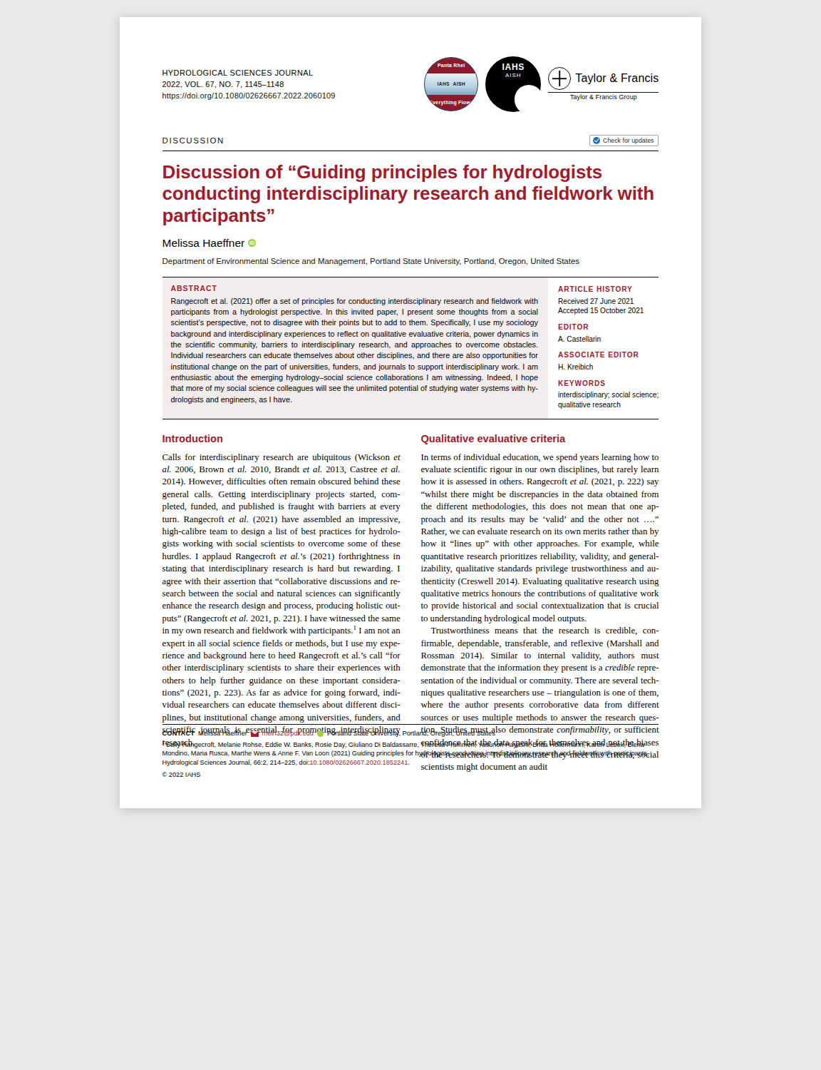Hydrological Sciences Journal
2022, VOL. 67, NO. 7, 1145–1148
https://doi.org/10.1080/02626667.2022.2060109
Panta Rhei
IAHS AISH
Everything Flows
IAHSAISH
Taylor & Francis
Taylor & Francis Group
Discussion
Check for updates
Discussion of “Guiding principles for hydrologists conducting interdisciplinary research and fieldwork with participants”
Melissa Haeffner
Department of Environmental Science and Management, Portland State University, Portland, Oregon, United States
Abstract
Rangecroft et al. (2021) offer a set of principles for conducting interdisciplinary research and fieldwork with participants from a hydrologist perspective. In this invited paper, I present some thoughts from a social scientist’s perspective, not to disagree with their points but to add to them. Specifically, I use my sociology background and interdisciplinary experiences to reflect on qualitative evaluative criteria, power dynamics in the scientific community, barriers to interdisciplinary research, and approaches to overcome obstacles. Individual researchers can educate themselves about other disciplines, and there are also opportunities for institutional change on the part of universities, funders, and journals to support interdisciplinary work. I am enthusiastic about the emerging hydrology–social science collaborations I am witnessing. Indeed, I hope that more of my social science colleagues will see the unlimited potential of studying water systems with hydrologists and engineers, as I have.
Article history
Received 27 June 2021
Accepted 15 October 2021
Editor
A. Castellarin
Associate editor
H. Kreibich
Keywords
interdisciplinary; social science; qualitative research
Introduction
Calls for interdisciplinary research are ubiquitous (Wickson et al. 2006, Brown et al. 2010, Brandt et al. 2013, Castree et al. 2014). However, difficulties often remain obscured behind these general calls. Getting interdisciplinary projects started, completed, funded, and published is fraught with barriers at every turn. Rangecroft et al. (2021) have assembled an impressive, high-calibre team to design a list of best practices for hydrologists working with social scientists to overcome some of these hurdles. I applaud Rangecroft et al.’s (2021) forthrightness in stating that interdisciplinary research is hard but rewarding. I agree with their assertion that “collaborative discussions and research between the social and natural sciences can significantly enhance the research design and process, producing holistic outputs” (Rangecroft et al. 2021, p. 221). I have witnessed the same in my own research and fieldwork with participants.1 I am not an expert in all social science fields or methods, but I use my experience and background here to heed Rangecroft et al.’s call “for other interdisciplinary scientists to share their experiences with others to help further guidance on these important considerations” (2021, p. 223). As far as advice for going forward, individual researchers can educate themselves about different disciplines, but institutional change among universities, funders, and scientific journals is essential for promoting interdisciplinary research.
Qualitative evaluative criteria
In terms of individual education, we spend years learning how to evaluate scientific rigour in our own disciplines, but rarely learn how it is assessed in others. Rangecroft et al. (2021, p. 222) say “whilst there might be discrepancies in the data obtained from the different methodologies, this does not mean that one approach and its results may be ‘valid’ and the other not ….” Rather, we can evaluate research on its own merits rather than by how it “lines up” with other approaches. For example, while quantitative research prioritizes reliability, validity, and generalizability, qualitative standards privilege trustworthiness and authenticity (Creswell 2014). Evaluating qualitative research using qualitative metrics honours the contributions of qualitative work to provide historical and social contextualization that is crucial to understanding hydrological model outputs.
Trustworthiness means that the research is credible, confirmable, dependable, transferable, and reflexive (Marshall and Rossman 2014). Similar to internal validity, authors must demonstrate that the information they present is a credible representation of the individual or community. There are several techniques qualitative researchers use – triangulation is one of them, where the author presents corroborative data from different sources or uses multiple methods to answer the research question. Studies must also demonstrate confirmability, or sufficient confidence that the data speak for themselves and not the biases of the researchers. To demonstrate they meet this criteria, social scientists might document an audit
CONTACT Melissa Haeffner melh32@pdx.edu Portland State University, Portland, Oregon, United States
1Sally Rangecroft, Melanie Rohse, Eddie W. Banks, Rosie Day, Giuliano Di Baldassarre, Theresa Frommen, Yasunori Hayashi, Britta Höllermann, Karen Lebek, Elena Mondino, Maria Rusca, Marthe Wens & Anne F. Van Loon (2021) Guiding principles for hydrologists conducting interdisciplinary research and fieldwork with participants, Hydrological Sciences Journal, 66:2, 214–225, doi:10.1080/02626667.2020.1852241.
© 2022 IAHS